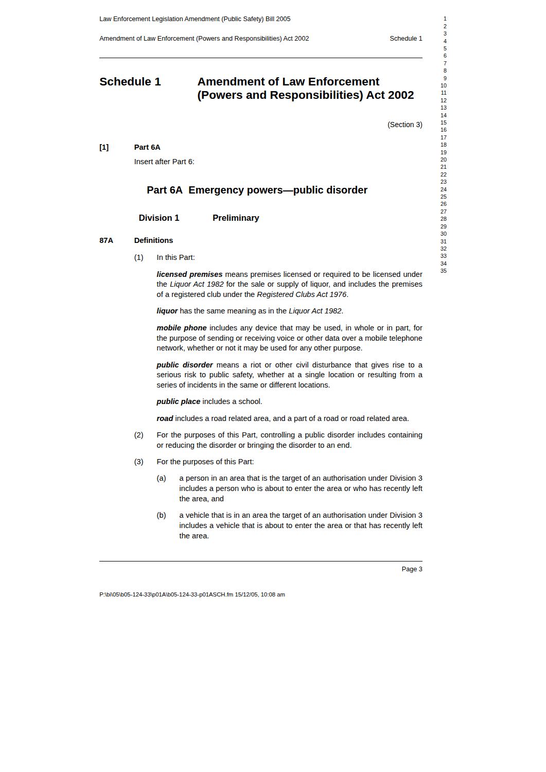Law Enforcement Legislation Amendment (Public Safety) Bill 2005
Amendment of Law Enforcement (Powers and Responsibilities) Act 2002 Schedule 1
Schedule 1 Amendment of Law Enforcement (Powers and Responsibilities) Act 2002
(Section 3)
[1] Part 6A
Insert after Part 6:
Part 6A Emergency powers—public disorder
Division 1 Preliminary
87A Definitions
(1)
In this Part:
licensed premises means premises licensed or required to be licensed under the Liquor Act 1982 for the sale or supply of liquor, and includes the premises of a registered club under the Registered Clubs Act 1976.
liquor has the same meaning as in the Liquor Act 1982.
mobile phone includes any device that may be used, in whole or in part, for the purpose of sending or receiving voice or other data over a mobile telephone network, whether or not it may be used for any other purpose.
public disorder means a riot or other civil disturbance that gives rise to a serious risk to public safety, whether at a single location or resulting from a series of incidents in the same or different locations.
public place includes a school.
road includes a road related area, and a part of a road or road related area.
(2)
For the purposes of this Part, controlling a public disorder includes containing or reducing the disorder or bringing the disorder to an end.
(3)
For the purposes of this Part:
(a)
a person in an area that is the target of an authorisation under Division 3 includes a person who is about to enter the area or who has recently left the area, and
(b)
a vehicle that is in an area the target of an authorisation under Division 3 includes a vehicle that is about to enter the area or that has recently left the area.
Page 3
P:\bi\05\b05-124-33\p01A\b05-124-33-p01ASCH.fm 15/12/05, 10:08 am
1 2 3 4 5 6 7 8 9 10 11 12 13 14 15 16 17 18 19 20 21 22 23 24 25 26 27 28 29 30 31 32 33 34 35